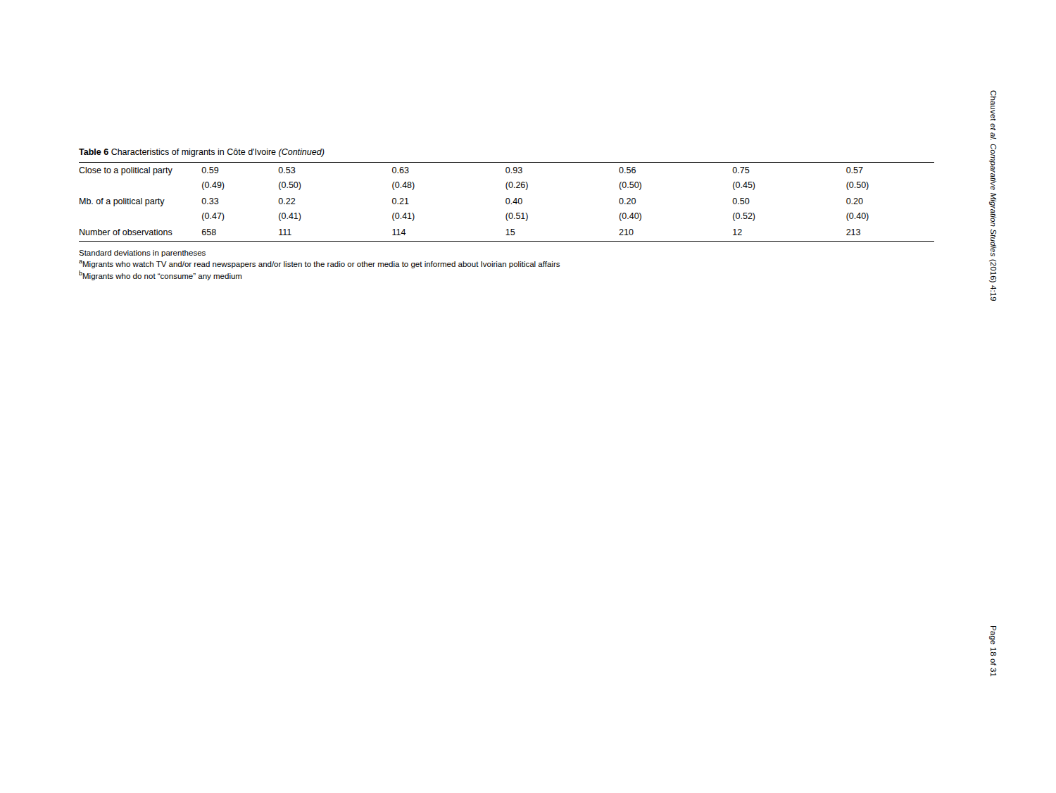Chauvet et al. Comparative Migration Studies (2016) 4:19
Page 18 of 31
Table 6 Characteristics of migrants in Côte d'Ivoire (Continued)
| Close to a political party | 0.59 | 0.53 | 0.63 | 0.93 | 0.56 | 0.75 | 0.57 |
| | (0.49) | (0.50) | (0.48) | (0.26) | (0.50) | (0.45) | (0.50) |
| Mb. of a political party | 0.33 | 0.22 | 0.21 | 0.40 | 0.20 | 0.50 | 0.20 |
| | (0.47) | (0.41) | (0.41) | (0.51) | (0.40) | (0.52) | (0.40) |
| Number of observations | 658 | 111 | 114 | 15 | 210 | 12 | 213 |
Standard deviations in parentheses
aMigrants who watch TV and/or read newspapers and/or listen to the radio or other media to get informed about Ivoirian political affairs
bMigrants who do not “consume” any medium